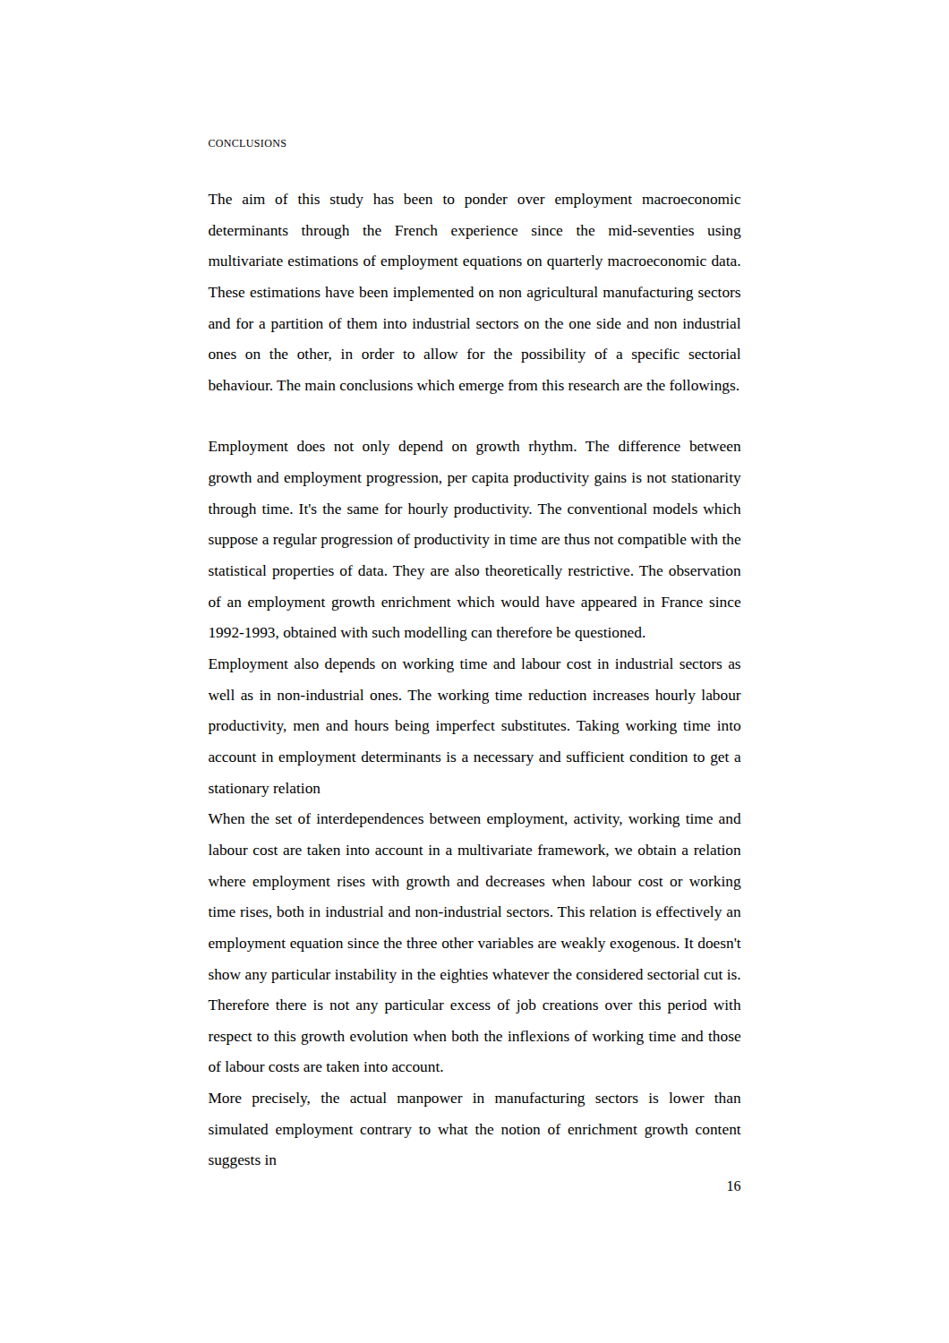Conclusions
The aim of this study has been to ponder over employment macroeconomic determinants through the French experience since the mid-seventies using multivariate estimations of employment equations on quarterly macroeconomic data. These estimations have been implemented on non agricultural manufacturing sectors and for a partition of them into industrial sectors on the one side and non industrial ones on the other, in order to allow for the possibility of a specific sectorial behaviour. The main conclusions which emerge from this research are the followings.
Employment does not only depend on growth rhythm. The difference between growth and employment progression, per capita productivity gains is not stationarity through time. It's the same for hourly productivity. The conventional models which suppose a regular progression of productivity in time are thus not compatible with the statistical properties of data. They are also theoretically restrictive. The observation of an employment growth enrichment which would have appeared in France since 1992-1993, obtained with such modelling can therefore be questioned.
Employment also depends on working time and labour cost in industrial sectors as well as in non-industrial ones. The working time reduction increases hourly labour productivity, men and hours being imperfect substitutes. Taking working time into account in employment determinants is a necessary and sufficient condition to get a stationary relation
When the set of interdependences between employment, activity, working time and labour cost are taken into account in a multivariate framework, we obtain a relation where employment rises with growth and decreases when labour cost or working time rises, both in industrial and non-industrial sectors. This relation is effectively an employment equation since the three other variables are weakly exogenous. It doesn't show any particular instability in the eighties whatever the considered sectorial cut is. Therefore there is not any particular excess of job creations over this period with respect to this growth evolution when both the inflexions of working time and those of labour costs are taken into account.
More precisely, the actual manpower in manufacturing sectors is lower than simulated employment contrary to what the notion of enrichment growth content suggests in
16